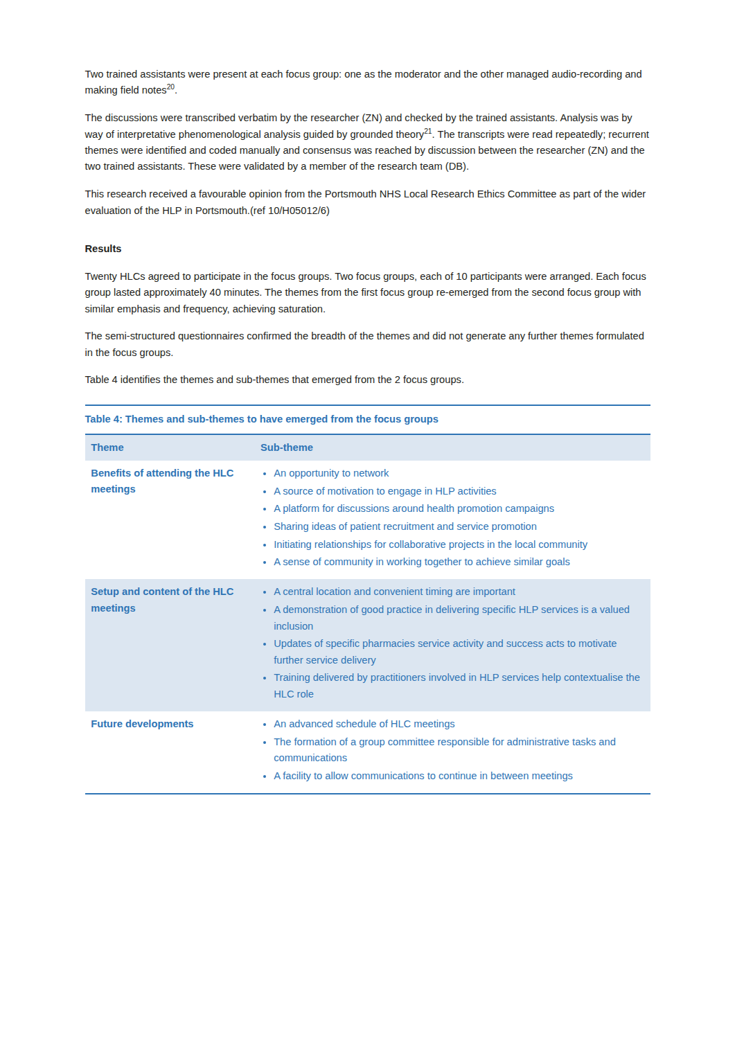Two trained assistants were present at each focus group: one as the moderator and the other managed audio-recording and making field notes20.
The discussions were transcribed verbatim by the researcher (ZN) and checked by the trained assistants. Analysis was by way of interpretative phenomenological analysis guided by grounded theory21. The transcripts were read repeatedly; recurrent themes were identified and coded manually and consensus was reached by discussion between the researcher (ZN) and the two trained assistants. These were validated by a member of the research team (DB).
This research received a favourable opinion from the Portsmouth NHS Local Research Ethics Committee as part of the wider evaluation of the HLP in Portsmouth.(ref 10/H05012/6)
Results
Twenty HLCs agreed to participate in the focus groups. Two focus groups, each of 10 participants were arranged. Each focus group lasted approximately 40 minutes. The themes from the first focus group re-emerged from the second focus group with similar emphasis and frequency, achieving saturation.
The semi-structured questionnaires confirmed the breadth of the themes and did not generate any further themes formulated in the focus groups.
Table 4 identifies the themes and sub-themes that emerged from the 2 focus groups.
Table 4: Themes and sub-themes to have emerged from the focus groups
| Theme | Sub-theme |
| --- | --- |
| Benefits of attending the HLC meetings | An opportunity to network A source of motivation to engage in HLP activities A platform for discussions around health promotion campaigns Sharing ideas of patient recruitment and service promotion Initiating relationships for collaborative projects in the local community A sense of community in working together to achieve similar goals |
| Setup and content of the HLC meetings | A central location and convenient timing are important A demonstration of good practice in delivering specific HLP services is a valued inclusion Updates of specific pharmacies service activity and success acts to motivate further service delivery Training delivered by practitioners involved in HLP services help contextualise the HLC role |
| Future developments | An advanced schedule of HLC meetings The formation of a group committee responsible for administrative tasks and communications A facility to allow communications to continue in between meetings |